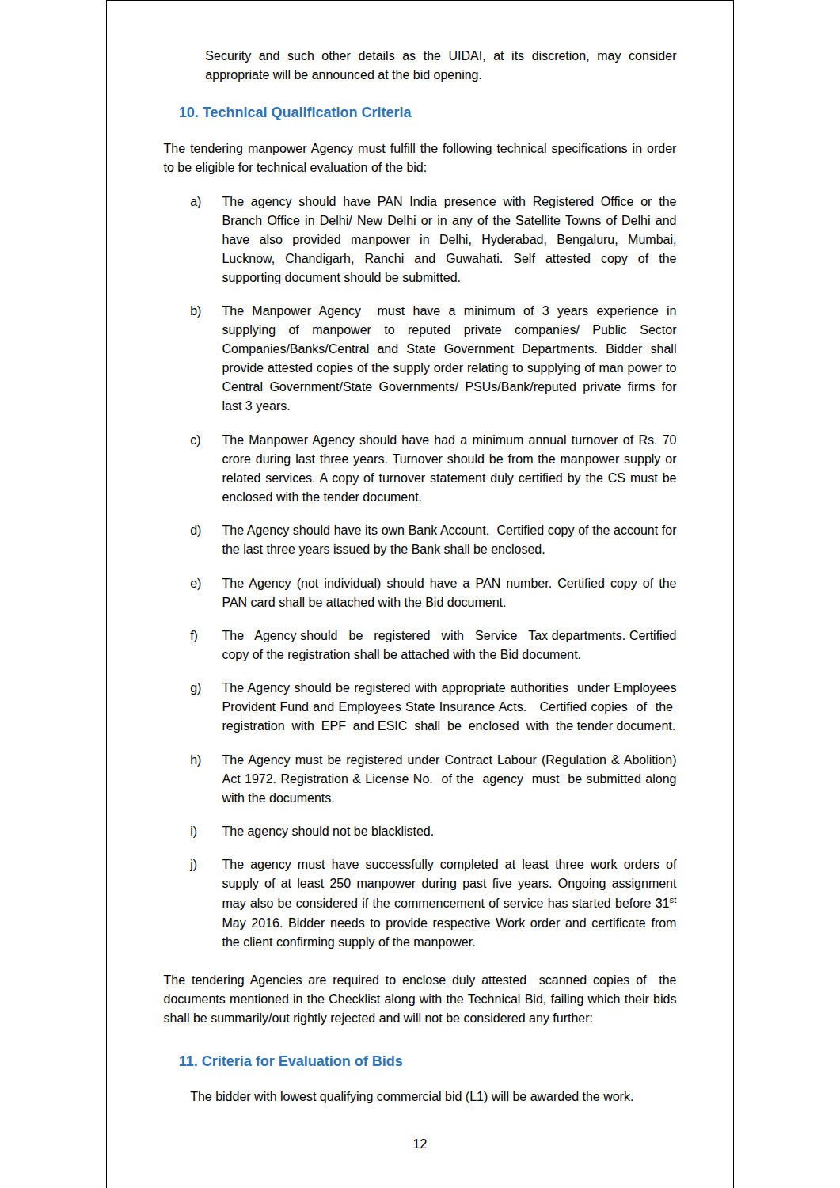Security and such other details as the UIDAI, at its discretion, may consider appropriate will be announced at the bid opening.
10. Technical Qualification Criteria
The tendering manpower Agency must fulfill the following technical specifications in order to be eligible for technical evaluation of the bid:
The agency should have PAN India presence with Registered Office or the Branch Office in Delhi/ New Delhi or in any of the Satellite Towns of Delhi and have also provided manpower in Delhi, Hyderabad, Bengaluru, Mumbai, Lucknow, Chandigarh, Ranchi and Guwahati. Self attested copy of the supporting document should be submitted.
The Manpower Agency must have a minimum of 3 years experience in supplying of manpower to reputed private companies/ Public Sector Companies/Banks/Central and State Government Departments. Bidder shall provide attested copies of the supply order relating to supplying of man power to Central Government/State Governments/ PSUs/Bank/reputed private firms for last 3 years.
The Manpower Agency should have had a minimum annual turnover of Rs. 70 crore during last three years. Turnover should be from the manpower supply or related services. A copy of turnover statement duly certified by the CS must be enclosed with the tender document.
The Agency should have its own Bank Account. Certified copy of the account for the last three years issued by the Bank shall be enclosed.
The Agency (not individual) should have a PAN number. Certified copy of the PAN card shall be attached with the Bid document.
The Agency should be registered with Service Tax departments. Certified copy of the registration shall be attached with the Bid document.
The Agency should be registered with appropriate authorities under Employees Provident Fund and Employees State Insurance Acts. Certified copies of the registration with EPF and ESIC shall be enclosed with the tender document.
The Agency must be registered under Contract Labour (Regulation & Abolition) Act 1972. Registration & License No. of the agency must be submitted along with the documents.
The agency should not be blacklisted.
The agency must have successfully completed at least three work orders of supply of at least 250 manpower during past five years. Ongoing assignment may also be considered if the commencement of service has started before 31st May 2016. Bidder needs to provide respective Work order and certificate from the client confirming supply of the manpower.
The tendering Agencies are required to enclose duly attested scanned copies of the documents mentioned in the Checklist along with the Technical Bid, failing which their bids shall be summarily/out rightly rejected and will not be considered any further:
11. Criteria for Evaluation of Bids
The bidder with lowest qualifying commercial bid (L1) will be awarded the work.
12